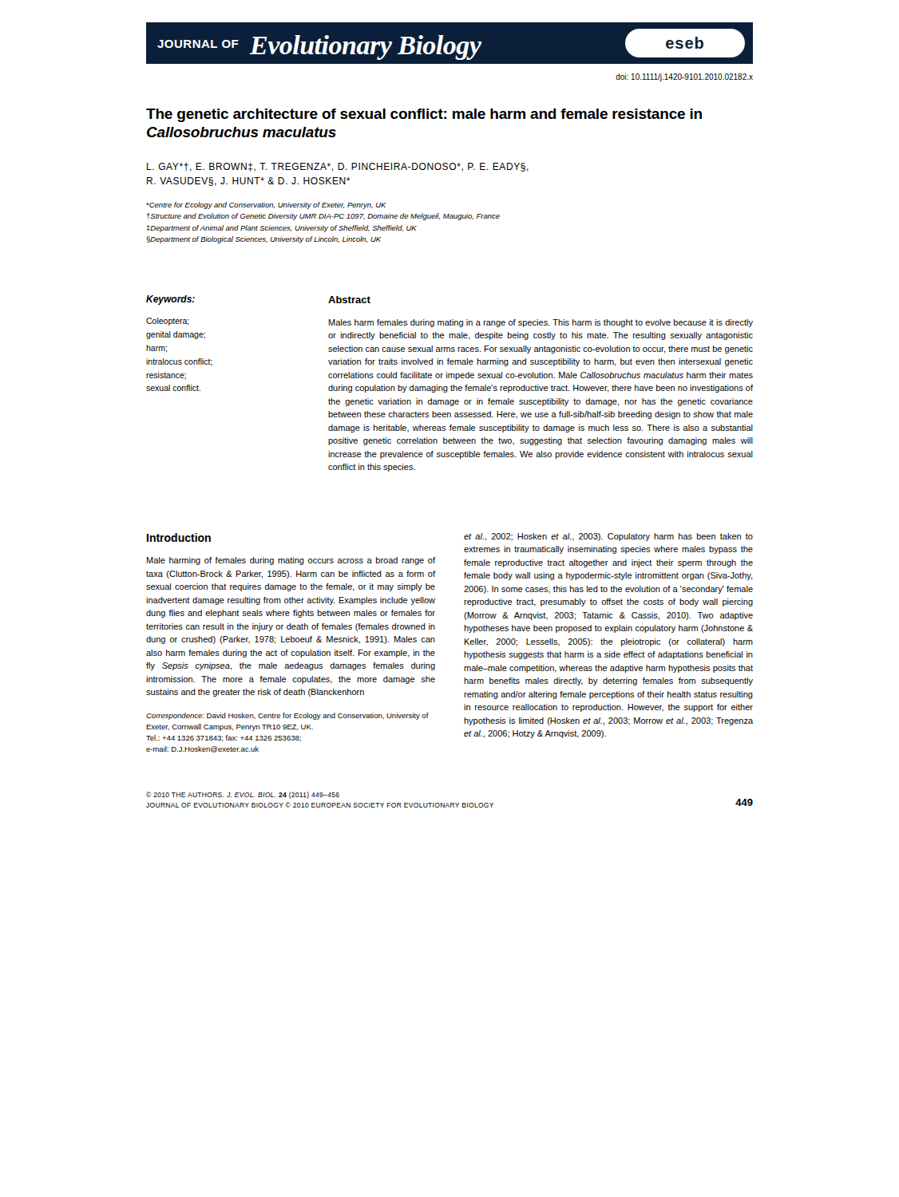JOURNAL OF Evolutionary Biology eseb
doi: 10.1111/j.1420-9101.2010.02182.x
The genetic architecture of sexual conflict: male harm and female resistance in Callosobruchus maculatus
L. GAY*†, E. BROWN‡, T. TREGENZA*, D. PINCHEIRA-DONOSO*, P. E. EADY§,
R. VASUDEV§, J. HUNT* & D. J. HOSKEN*
*Centre for Ecology and Conservation, University of Exeter, Penryn, UK
†Structure and Evolution of Genetic Diversity UMR DIA-PC 1097, Domaine de Melgueil, Mauguio, France
‡Department of Animal and Plant Sciences, University of Sheffield, Sheffield, UK
§Department of Biological Sciences, University of Lincoln, Lincoln, UK
Keywords:
Coleoptera;
genital damage;
harm;
intralocus conflict;
resistance;
sexual conflict.
Abstract
Males harm females during mating in a range of species. This harm is thought to evolve because it is directly or indirectly beneficial to the male, despite being costly to his mate. The resulting sexually antagonistic selection can cause sexual arms races. For sexually antagonistic co-evolution to occur, there must be genetic variation for traits involved in female harming and susceptibility to harm, but even then intersexual genetic correlations could facilitate or impede sexual co-evolution. Male Callosobruchus maculatus harm their mates during copulation by damaging the female's reproductive tract. However, there have been no investigations of the genetic variation in damage or in female susceptibility to damage, nor has the genetic covariance between these characters been assessed. Here, we use a full-sib/half-sib breeding design to show that male damage is heritable, whereas female susceptibility to damage is much less so. There is also a substantial positive genetic correlation between the two, suggesting that selection favouring damaging males will increase the prevalence of susceptible females. We also provide evidence consistent with intralocus sexual conflict in this species.
Introduction
Male harming of females during mating occurs across a broad range of taxa (Clutton-Brock & Parker, 1995). Harm can be inflicted as a form of sexual coercion that requires damage to the female, or it may simply be inadvertent damage resulting from other activity. Examples include yellow dung flies and elephant seals where fights between males or females for territories can result in the injury or death of females (females drowned in dung or crushed) (Parker, 1978; Leboeuf & Mesnick, 1991). Males can also harm females during the act of copulation itself. For example, in the fly Sepsis cynipsea, the male aedeagus damages females during intromission. The more a female copulates, the more damage she sustains and the greater the risk of death (Blanckenhorn
Correspondence: David Hosken, Centre for Ecology and Conservation, University of Exeter, Cornwall Campus, Penryn TR10 9EZ, UK.
Tel.: +44 1326 371843; fax: +44 1326 253638;
e-mail: D.J.Hosken@exeter.ac.uk
et al., 2002; Hosken et al., 2003). Copulatory harm has been taken to extremes in traumatically inseminating species where males bypass the female reproductive tract altogether and inject their sperm through the female body wall using a hypodermic-style intromittent organ (Siva-Jothy, 2006). In some cases, this has led to the evolution of a 'secondary' female reproductive tract, presumably to offset the costs of body wall piercing (Morrow & Arnqvist, 2003; Tatarnic & Cassis, 2010). Two adaptive hypotheses have been proposed to explain copulatory harm (Johnstone & Keller, 2000; Lessells, 2005): the pleiotropic (or collateral) harm hypothesis suggests that harm is a side effect of adaptations beneficial in male–male competition, whereas the adaptive harm hypothesis posits that harm benefits males directly, by deterring females from subsequently remating and/or altering female perceptions of their health status resulting in resource reallocation to reproduction. However, the support for either hypothesis is limited (Hosken et al., 2003; Morrow et al., 2003; Tregenza et al., 2006; Hotzy & Arnqvist, 2009).
© 2010 THE AUTHORS. J. EVOL. BIOL. 24 (2011) 449–456
JOURNAL OF EVOLUTIONARY BIOLOGY © 2010 EUROPEAN SOCIETY FOR EVOLUTIONARY BIOLOGY
449